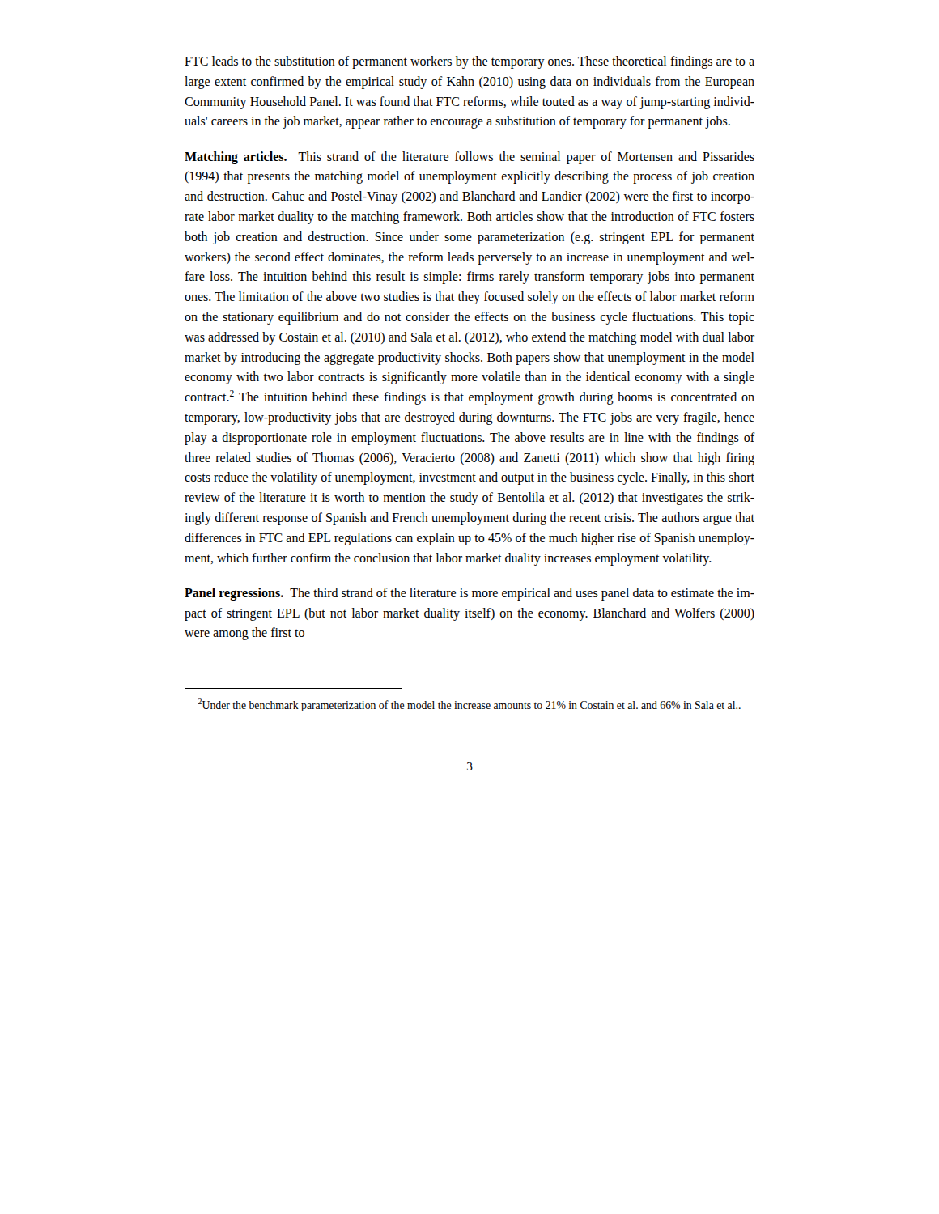FTC leads to the substitution of permanent workers by the temporary ones. These theoretical findings are to a large extent confirmed by the empirical study of Kahn (2010) using data on individuals from the European Community Household Panel. It was found that FTC reforms, while touted as a way of jump-starting individuals' careers in the job market, appear rather to encourage a substitution of temporary for permanent jobs.
Matching articles. This strand of the literature follows the seminal paper of Mortensen and Pissarides (1994) that presents the matching model of unemployment explicitly describing the process of job creation and destruction. Cahuc and Postel-Vinay (2002) and Blanchard and Landier (2002) were the first to incorporate labor market duality to the matching framework. Both articles show that the introduction of FTC fosters both job creation and destruction. Since under some parameterization (e.g. stringent EPL for permanent workers) the second effect dominates, the reform leads perversely to an increase in unemployment and welfare loss. The intuition behind this result is simple: firms rarely transform temporary jobs into permanent ones. The limitation of the above two studies is that they focused solely on the effects of labor market reform on the stationary equilibrium and do not consider the effects on the business cycle fluctuations. This topic was addressed by Costain et al. (2010) and Sala et al. (2012), who extend the matching model with dual labor market by introducing the aggregate productivity shocks. Both papers show that unemployment in the model economy with two labor contracts is significantly more volatile than in the identical economy with a single contract.2 The intuition behind these findings is that employment growth during booms is concentrated on temporary, low-productivity jobs that are destroyed during downturns. The FTC jobs are very fragile, hence play a disproportionate role in employment fluctuations. The above results are in line with the findings of three related studies of Thomas (2006), Veracierto (2008) and Zanetti (2011) which show that high firing costs reduce the volatility of unemployment, investment and output in the business cycle. Finally, in this short review of the literature it is worth to mention the study of Bentolila et al. (2012) that investigates the strikingly different response of Spanish and French unemployment during the recent crisis. The authors argue that differences in FTC and EPL regulations can explain up to 45% of the much higher rise of Spanish unemployment, which further confirm the conclusion that labor market duality increases employment volatility.
Panel regressions. The third strand of the literature is more empirical and uses panel data to estimate the impact of stringent EPL (but not labor market duality itself) on the economy. Blanchard and Wolfers (2000) were among the first to
2Under the benchmark parameterization of the model the increase amounts to 21% in Costain et al. and 66% in Sala et al..
3